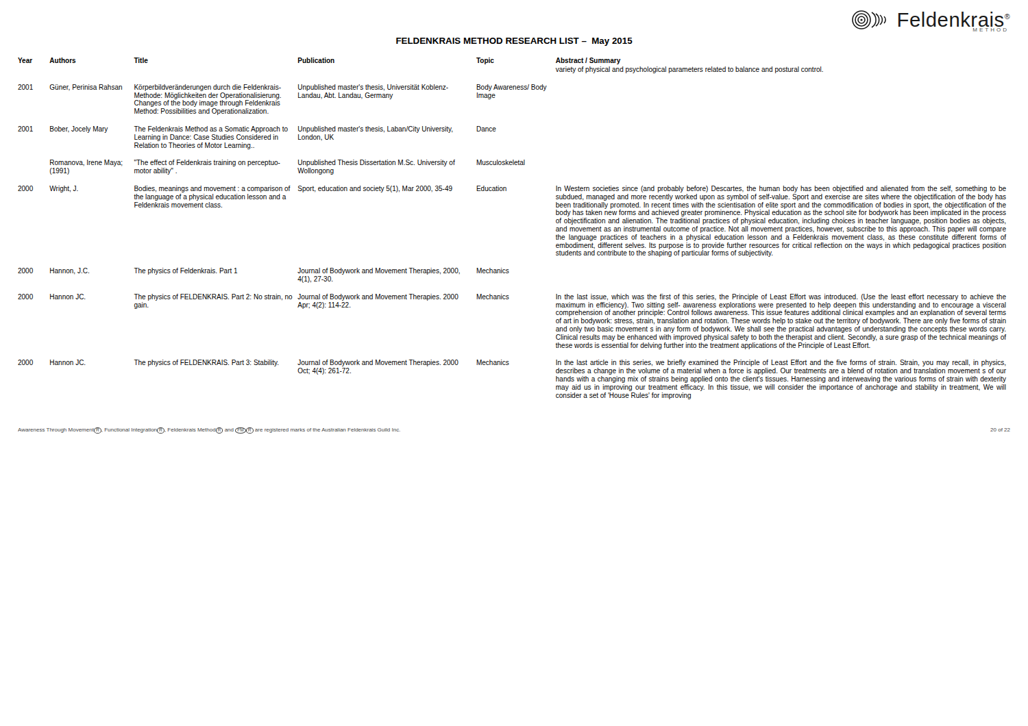Feldenkrais® METHOD
FELDENKRAIS METHOD RESEARCH LIST – May 2015
| Year | Authors | Title | Publication | Topic | Abstract / Summary |
| --- | --- | --- | --- | --- | --- |
| | | | | | variety of physical and psychological parameters related to balance and postural control. |
| 2001 | Güner, Perinisa Rahsan | Körperbildveränderungen durch die Feldenkrais-Methode: Möglichkeiten der Operationalisierung. Changes of the body image through Feldenkrais Method: Possibilities and Operationalization. | Unpublished master's thesis, Universität Koblenz-Landau, Abt. Landau, Germany | Body Awareness/ Body Image | |
| 2001 | Bober, Jocely Mary | The Feldenkrais Method as a Somatic Approach to Learning in Dance: Case Studies Considered in Relation to Theories of Motor Learning.. | Unpublished master's thesis, Laban/City University, London, UK | Dance | |
| | Romanova, Irene Maya; (1991) | "The effect of Feldenkrais training on perceptuo-motor ability" . | Unpublished Thesis Dissertation M.Sc. University of Wollongong | Musculoskeletal | |
| 2000 | Wright, J. | Bodies, meanings and movement : a comparison of the language of a physical education lesson and a Feldenkrais movement class. | Sport, education and society 5(1), Mar 2000, 35-49 | Education | In Western societies since (and probably before) Descartes, the human body has been objectified and alienated from the self, something to be subdued, managed and more recently worked upon as symbol of self-value. Sport and exercise are sites where the objectification of the body has been traditionally promoted. In recent times with the scientisation of elite sport and the commodification of bodies in sport, the objectification of the body has taken new forms and achieved greater prominence. Physical education as the school site for bodywork has been implicated in the process of objectification and alienation. The traditional practices of physical education, including choices in teacher language, position bodies as objects, and movement as an instrumental outcome of practice. Not all movement practices, however, subscribe to this approach. This paper will compare the language practices of teachers in a physical education lesson and a Feldenkrais movement class, as these constitute different forms of embodiment, different selves. Its purpose is to provide further resources for critical reflection on the ways in which pedagogical practices position students and contribute to the shaping of particular forms of subjectivity. |
| 2000 | Hannon, J.C. | The physics of Feldenkrais. Part 1 | Journal of Bodywork and Movement Therapies, 2000, 4(1), 27-30. | Mechanics | |
| 2000 | Hannon JC. | The physics of FELDENKRAIS. Part 2: No strain, no gain. | Journal of Bodywork and Movement Therapies. 2000 Apr; 4(2): 114-22. | Mechanics | In the last issue, which was the first of this series, the Principle of Least Effort was introduced. (Use the least effort necessary to achieve the maximum in efficiency). Two sitting self- awareness explorations were presented to help deepen this understanding and to encourage a visceral comprehension of another principle: Control follows awareness. This issue features additional clinical examples and an explanation of several terms of art in bodywork: stress, strain, translation and rotation. These words help to stake out the territory of bodywork. There are only five forms of strain and only two basic movement s in any form of bodywork. We shall see the practical advantages of understanding the concepts these words carry. Clinical results may be enhanced with improved physical safety to both the therapist and client. Secondly, a sure grasp of the technical meanings of these words is essential for delving further into the treatment applications of the Principle of Least Effort. |
| 2000 | Hannon JC. | The physics of FELDENKRAIS. Part 3: Stability. | Journal of Bodywork and Movement Therapies. 2000 Oct; 4(4): 261-72. | Mechanics | In the last article in this series, we briefly examined the Principle of Least Effort and the five forms of strain. Strain, you may recall, in physics, describes a change in the volume of a material when a force is applied. Our treatments are a blend of rotation and translation movement s of our hands with a changing mix of strains being applied onto the client's tissues. Harnessing and interweaving the various forms of strain with dexterity may aid us in improving our treatment efficacy. In this tissue, we will consider the importance of anchorage and stability in treatment, We will consider a set of 'House Rules' for improving |
Awareness Through MovementR, Functional IntegrationR, Feldenkrais MethodR and FM R are registered marks of the Australian Feldenkrais Guild Inc.
20 of 22